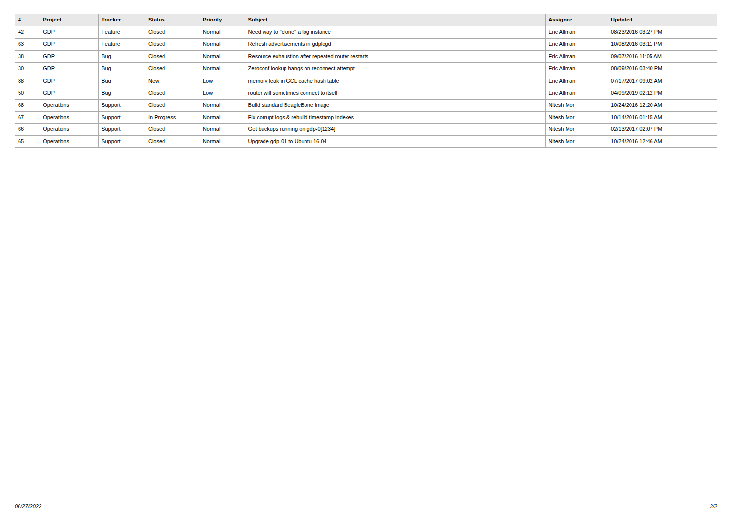| # | Project | Tracker | Status | Priority | Subject | Assignee | Updated |
| --- | --- | --- | --- | --- | --- | --- | --- |
| 42 | GDP | Feature | Closed | Normal | Need way to "clone" a log instance | Eric Allman | 08/23/2016 03:27 PM |
| 63 | GDP | Feature | Closed | Normal | Refresh advertisements in gdplogd | Eric Allman | 10/08/2016 03:11 PM |
| 38 | GDP | Bug | Closed | Normal | Resource exhaustion after repeated router restarts | Eric Allman | 09/07/2016 11:05 AM |
| 30 | GDP | Bug | Closed | Normal | Zeroconf lookup hangs on reconnect attempt | Eric Allman | 08/09/2016 03:40 PM |
| 88 | GDP | Bug | New | Low | memory leak in GCL cache hash table | Eric Allman | 07/17/2017 09:02 AM |
| 50 | GDP | Bug | Closed | Low | router will sometimes connect to itself | Eric Allman | 04/09/2019 02:12 PM |
| 68 | Operations | Support | Closed | Normal | Build standard BeagleBone image | Nitesh Mor | 10/24/2016 12:20 AM |
| 67 | Operations | Support | In Progress | Normal | Fix corrupt logs & rebuild timestamp indexes | Nitesh Mor | 10/14/2016 01:15 AM |
| 66 | Operations | Support | Closed | Normal | Get backups running on gdp-0[1234] | Nitesh Mor | 02/13/2017 02:07 PM |
| 65 | Operations | Support | Closed | Normal | Upgrade gdp-01 to Ubuntu 16.04 | Nitesh Mor | 10/24/2016 12:46 AM |
06/27/2022 2/2